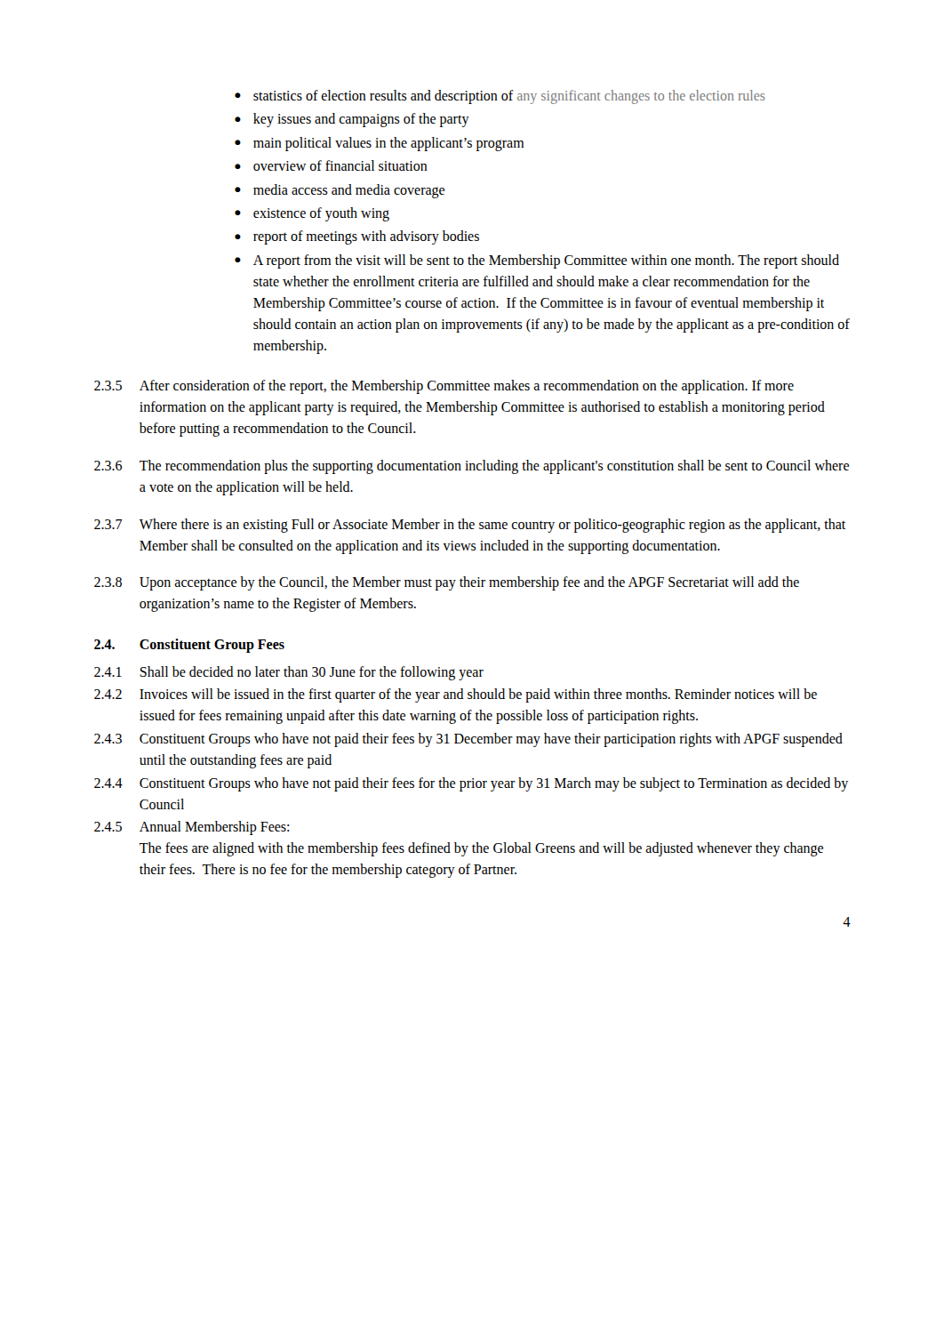statistics of election results and description of any significant changes to the election rules
key issues and campaigns of the party
main political values in the applicant’s program
overview of financial situation
media access and media coverage
existence of youth wing
report of meetings with advisory bodies
A report from the visit will be sent to the Membership Committee within one month. The report should state whether the enrollment criteria are fulfilled and should make a clear recommendation for the Membership Committee’s course of action. If the Committee is in favour of eventual membership it should contain an action plan on improvements (if any) to be made by the applicant as a pre-condition of membership.
2.3.5
After consideration of the report, the Membership Committee makes a recommendation on the application. If more information on the applicant party is required, the Membership Committee is authorised to establish a monitoring period before putting a recommendation to the Council.
2.3.6
The recommendation plus the supporting documentation including the applicant's constitution shall be sent to Council where a vote on the application will be held.
2.3.7
Where there is an existing Full or Associate Member in the same country or politico-geographic region as the applicant, that Member shall be consulted on the application and its views included in the supporting documentation.
2.3.8
Upon acceptance by the Council, the Member must pay their membership fee and the APGF Secretariat will add the organization’s name to the Register of Members.
2.4. Constituent Group Fees
2.4.1
Shall be decided no later than 30 June for the following year
2.4.2
Invoices will be issued in the first quarter of the year and should be paid within three months. Reminder notices will be issued for fees remaining unpaid after this date warning of the possible loss of participation rights.
2.4.3
Constituent Groups who have not paid their fees by 31 December may have their participation rights with APGF suspended until the outstanding fees are paid
2.4.4
Constituent Groups who have not paid their fees for the prior year by 31 March may be subject to Termination as decided by Council
2.4.5
Annual Membership Fees:
The fees are aligned with the membership fees defined by the Global Greens and will be adjusted whenever they change their fees. There is no fee for the membership category of Partner.
4